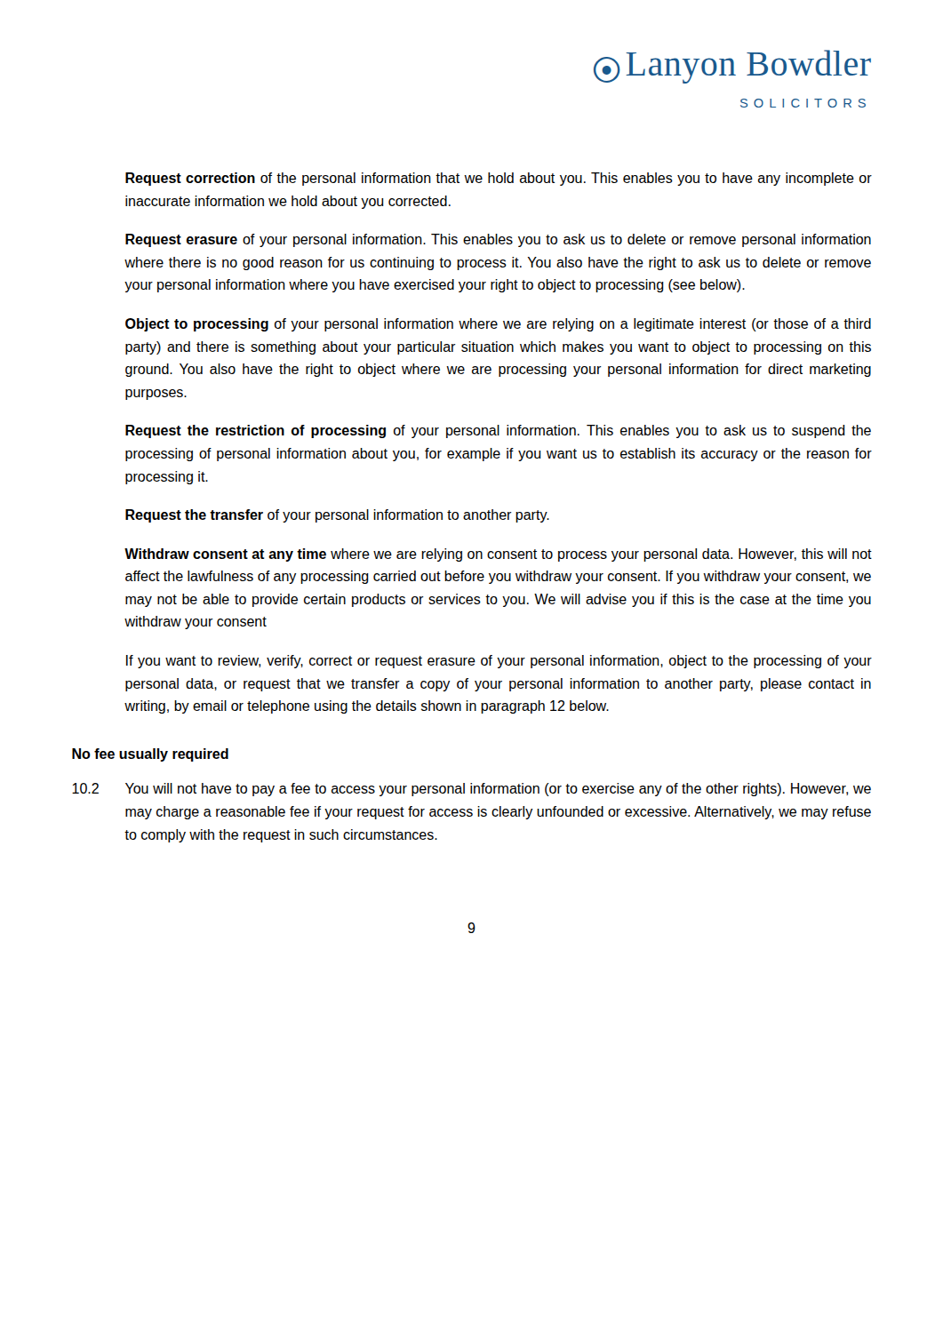⦿Lanyon Bowdler
SOLICITORS
Request correction of the personal information that we hold about you. This enables you to have any incomplete or inaccurate information we hold about you corrected.
Request erasure of your personal information. This enables you to ask us to delete or remove personal information where there is no good reason for us continuing to process it. You also have the right to ask us to delete or remove your personal information where you have exercised your right to object to processing (see below).
Object to processing of your personal information where we are relying on a legitimate interest (or those of a third party) and there is something about your particular situation which makes you want to object to processing on this ground. You also have the right to object where we are processing your personal information for direct marketing purposes.
Request the restriction of processing of your personal information. This enables you to ask us to suspend the processing of personal information about you, for example if you want us to establish its accuracy or the reason for processing it.
Request the transfer of your personal information to another party.
Withdraw consent at any time where we are relying on consent to process your personal data. However, this will not affect the lawfulness of any processing carried out before you withdraw your consent. If you withdraw your consent, we may not be able to provide certain products or services to you. We will advise you if this is the case at the time you withdraw your consent
If you want to review, verify, correct or request erasure of your personal information, object to the processing of your personal data, or request that we transfer a copy of your personal information to another party, please contact in writing, by email or telephone using the details shown in paragraph 12 below.
No fee usually required
10.2
You will not have to pay a fee to access your personal information (or to exercise any of the other rights). However, we may charge a reasonable fee if your request for access is clearly unfounded or excessive. Alternatively, we may refuse to comply with the request in such circumstances.
9